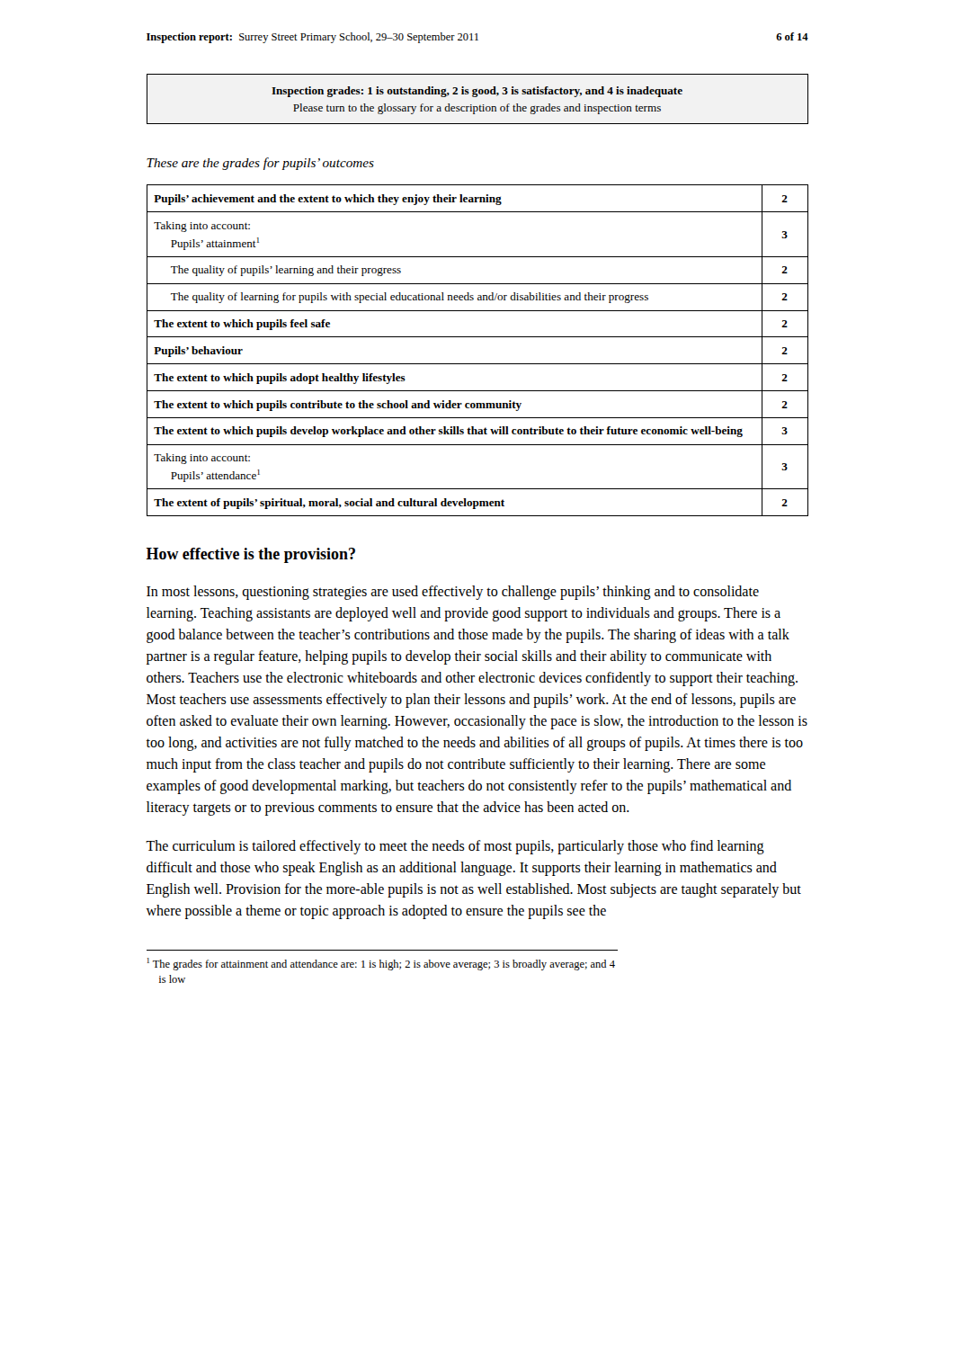Inspection report: Surrey Street Primary School, 29–30 September 2011 6 of 14
Inspection grades: 1 is outstanding, 2 is good, 3 is satisfactory, and 4 is inadequate Please turn to the glossary for a description of the grades and inspection terms
These are the grades for pupils’ outcomes
| Pupils’ achievement and the extent to which they enjoy their learning | 2 |
| Taking into account: Pupils’ attainment 1 | 3 |
| The quality of pupils’ learning and their progress | 2 |
| The quality of learning for pupils with special educational needs and/or disabilities and their progress | 2 |
| The extent to which pupils feel safe | 2 |
| Pupils’ behaviour | 2 |
| The extent to which pupils adopt healthy lifestyles | 2 |
| The extent to which pupils contribute to the school and wider community | 2 |
| The extent to which pupils develop workplace and other skills that will contribute to their future economic well-being | 3 |
| Taking into account: Pupils’ attendance 1 | 3 |
| The extent of pupils’ spiritual, moral, social and cultural development | 2 |
How effective is the provision?
In most lessons, questioning strategies are used effectively to challenge pupils’ thinking and to consolidate learning. Teaching assistants are deployed well and provide good support to individuals and groups. There is a good balance between the teacher’s contributions and those made by the pupils. The sharing of ideas with a talk partner is a regular feature, helping pupils to develop their social skills and their ability to communicate with others. Teachers use the electronic whiteboards and other electronic devices confidently to support their teaching. Most teachers use assessments effectively to plan their lessons and pupils’ work. At the end of lessons, pupils are often asked to evaluate their own learning. However, occasionally the pace is slow, the introduction to the lesson is too long, and activities are not fully matched to the needs and abilities of all groups of pupils. At times there is too much input from the class teacher and pupils do not contribute sufficiently to their learning. There are some examples of good developmental marking, but teachers do not consistently refer to the pupils’ mathematical and literacy targets or to previous comments to ensure that the advice has been acted on.
The curriculum is tailored effectively to meet the needs of most pupils, particularly those who find learning difficult and those who speak English as an additional language. It supports their learning in mathematics and English well. Provision for the more-able pupils is not as well established. Most subjects are taught separately but where possible a theme or topic approach is adopted to ensure the pupils see the
1 The grades for attainment and attendance are: 1 is high; 2 is above average; 3 is broadly average; and 4 is low